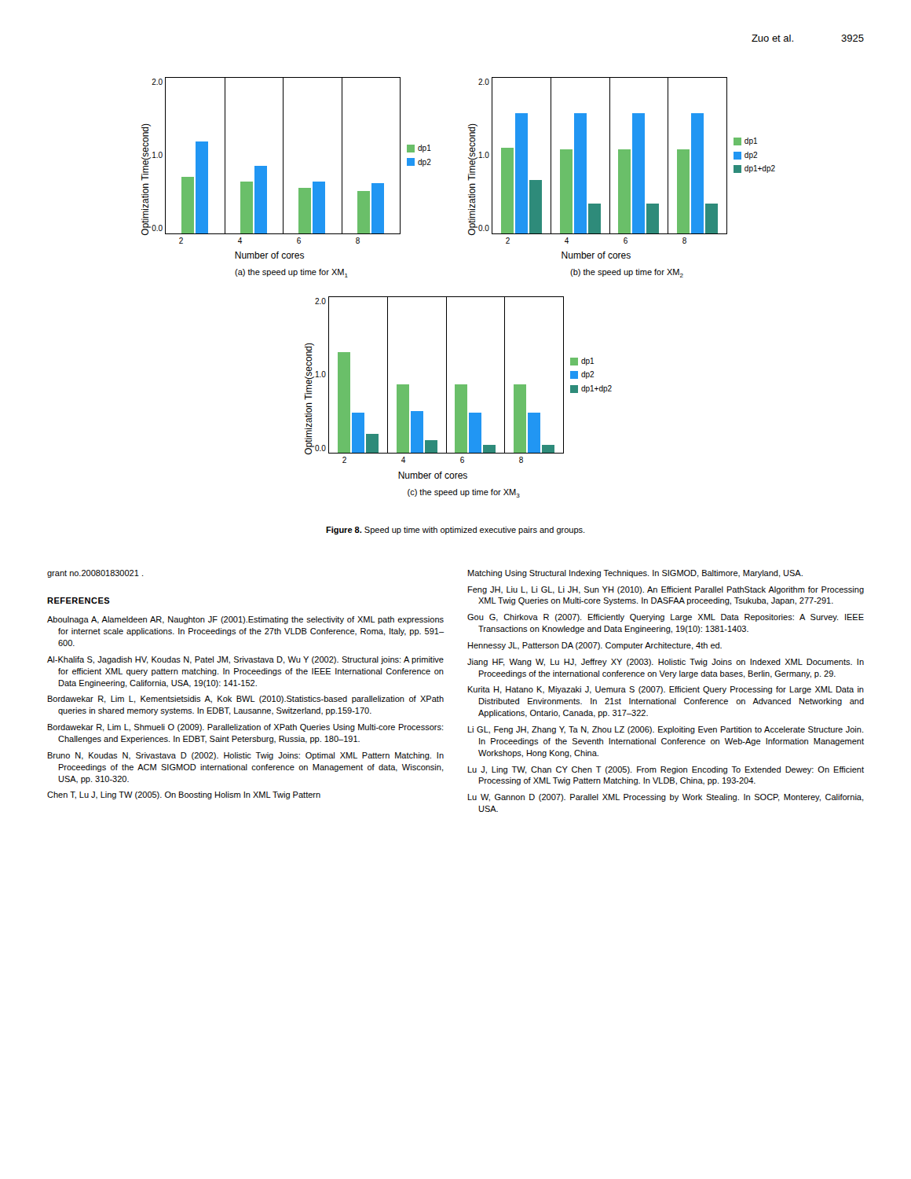Zuo et al. 3925
Optimization Time(second)
2.0 1.0 0.0
dp1
dp2
2468
Number of cores
(a) the speed up time for XM1
Optimization Time(second)
2.0 1.0 0.0
dp1
dp2
dp1+dp2
2468
Number of cores
(b) the speed up time for XM2
Optimization Time(second)
2.0 1.0 0.0
dp1
dp2
dp1+dp2
2468
Number of cores
(c) the speed up time for XM3
Figure 8. Speed up time with optimized executive pairs and groups.
grant no.200801830021 .
REFERENCES
Aboulnaga A, Alameldeen AR, Naughton JF (2001).Estimating the selectivity of XML path expressions for internet scale applications. In Proceedings of the 27th VLDB Conference, Roma, Italy, pp. 591–600.
Al-Khalifa S, Jagadish HV, Koudas N, Patel JM, Srivastava D, Wu Y (2002). Structural joins: A primitive for efficient XML query pattern matching. In Proceedings of the IEEE International Conference on Data Engineering, California, USA, 19(10): 141-152.
Bordawekar R, Lim L, Kementsietsidis A, Kok BWL (2010).Statistics-based parallelization of XPath queries in shared memory systems. In EDBT, Lausanne, Switzerland, pp.159-170.
Bordawekar R, Lim L, Shmueli O (2009). Parallelization of XPath Queries Using Multi-core Processors: Challenges and Experiences. In EDBT, Saint Petersburg, Russia, pp. 180–191.
Bruno N, Koudas N, Srivastava D (2002). Holistic Twig Joins: Optimal XML Pattern Matching. In Proceedings of the ACM SIGMOD international conference on Management of data, Wisconsin, USA, pp. 310-320.
Chen T, Lu J, Ling TW (2005). On Boosting Holism In XML Twig Pattern
Matching Using Structural Indexing Techniques. In SIGMOD, Baltimore, Maryland, USA.
Feng JH, Liu L, Li GL, Li JH, Sun YH (2010). An Efficient Parallel PathStack Algorithm for Processing XML Twig Queries on Multi-core Systems. In DASFAA proceeding, Tsukuba, Japan, 277-291.
Gou G, Chirkova R (2007). Efficiently Querying Large XML Data Repositories: A Survey. IEEE Transactions on Knowledge and Data Engineering, 19(10): 1381-1403.
Hennessy JL, Patterson DA (2007). Computer Architecture, 4th ed.
Jiang HF, Wang W, Lu HJ, Jeffrey XY (2003). Holistic Twig Joins on Indexed XML Documents. In Proceedings of the international conference on Very large data bases, Berlin, Germany, p. 29.
Kurita H, Hatano K, Miyazaki J, Uemura S (2007). Efficient Query Processing for Large XML Data in Distributed Environments. In 21st International Conference on Advanced Networking and Applications, Ontario, Canada, pp. 317–322.
Li GL, Feng JH, Zhang Y, Ta N, Zhou LZ (2006). Exploiting Even Partition to Accelerate Structure Join. In Proceedings of the Seventh International Conference on Web-Age Information Management Workshops, Hong Kong, China.
Lu J, Ling TW, Chan CY Chen T (2005). From Region Encoding To Extended Dewey: On Efficient Processing of XML Twig Pattern Matching. In VLDB, China, pp. 193-204.
Lu W, Gannon D (2007). Parallel XML Processing by Work Stealing. In SOCP, Monterey, California, USA.